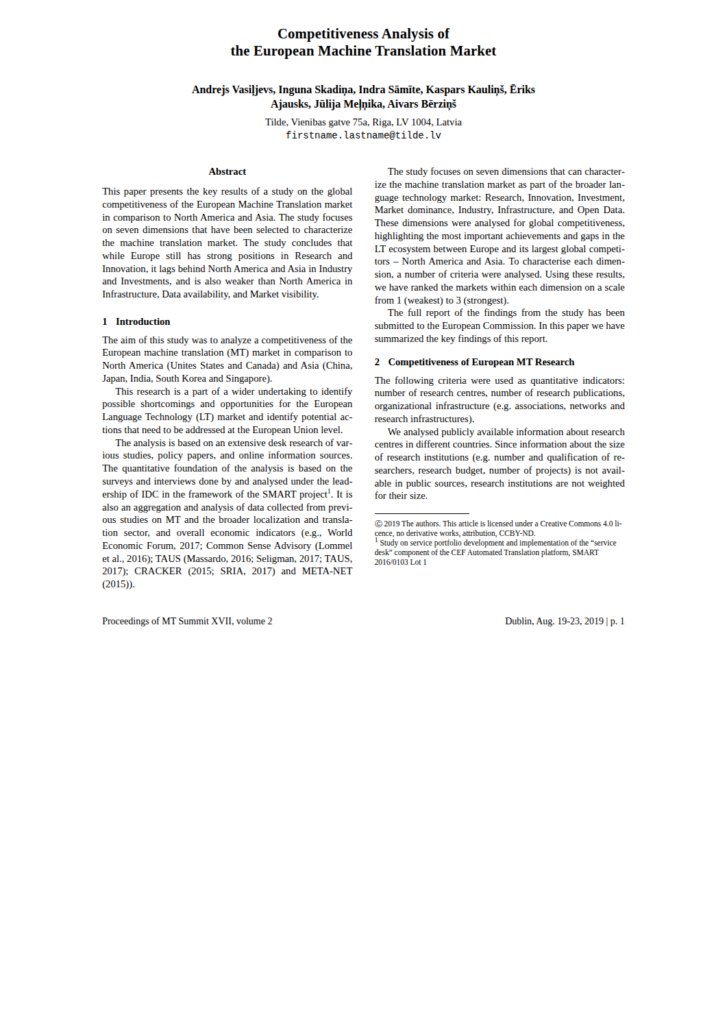Competitiveness Analysis of
the European Machine Translation Market
Andrejs Vasiļjevs, Inguna Skadiņa, Indra Sāmīte, Kaspars Kauliņš, Ēriks
Ajausks, Jūlija Meļņika, Aivars Bērziņš
Tilde, Vienibas gatve 75a, Riga, LV 1004, Latvia
firstname.lastname@tilde.lv
Abstract
This paper presents the key results of a study on the global competitiveness of the European Machine Translation market in comparison to North America and Asia. The study focuses on seven dimensions that have been selected to characterize the machine translation market. The study concludes that while Europe still has strong positions in Research and Innovation, it lags behind North America and Asia in Industry and Investments, and is also weaker than North America in Infrastructure, Data availability, and Market visibility.
1 Introduction
The aim of this study was to analyze a competitiveness of the European machine translation (MT) market in comparison to North America (Unites States and Canada) and Asia (China, Japan, India, South Korea and Singapore).
This research is a part of a wider undertaking to identify possible shortcomings and opportunities for the European Language Technology (LT) market and identify potential actions that need to be addressed at the European Union level.
The analysis is based on an extensive desk research of various studies, policy papers, and online information sources. The quantitative foundation of the analysis is based on the surveys and interviews done by and analysed under the leadership of IDC in the framework of the SMART project1. It is also an aggregation and analysis of data collected from previous studies on MT and the broader localization and translation sector, and overall economic indicators (e.g., World Economic Forum, 2017; Common Sense Advisory (Lommel et al., 2016); TAUS (Massardo, 2016; Seligman, 2017; TAUS, 2017); CRACKER (2015; SRIA, 2017) and META-NET (2015)).
The study focuses on seven dimensions that can characterize the machine translation market as part of the broader language technology market: Research, Innovation, Investment, Market dominance, Industry, Infrastructure, and Open Data. These dimensions were analysed for global competitiveness, highlighting the most important achievements and gaps in the LT ecosystem between Europe and its largest global competitors – North America and Asia. To characterise each dimension, a number of criteria were analysed. Using these results, we have ranked the markets within each dimension on a scale from 1 (weakest) to 3 (strongest).
The full report of the findings from the study has been submitted to the European Commission. In this paper we have summarized the key findings of this report.
2 Competitiveness of European MT Research
The following criteria were used as quantitative indicators: number of research centres, number of research publications, organizational infrastructure (e.g. associations, networks and research infrastructures).
We analysed publicly available information about research centres in different countries. Since information about the size of research institutions (e.g. number and qualification of researchers, research budget, number of projects) is not available in public sources, research institutions are not weighted for their size.
Ⓒ 2019 The authors. This article is licensed under a Creative Commons 4.0 licence, no derivative works, attribution, CCBY-ND.
1 Study on service portfolio development and implementation of the “service desk” component of the CEF Automated Translation platform, SMART 2016/0103 Lot 1
Proceedings of MT Summit XVII, volume 2
Dublin, Aug. 19-23, 2019 | p. 1